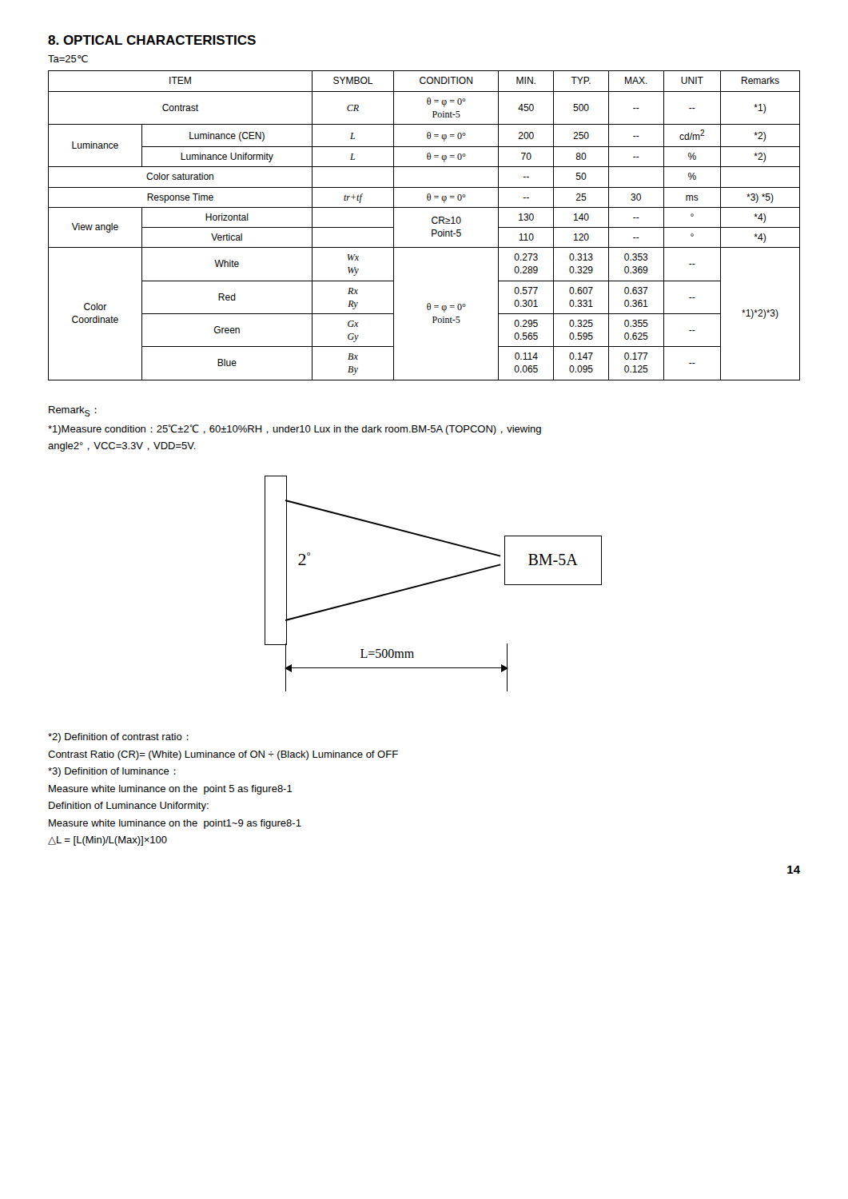8. OPTICAL CHARACTERISTICS
Ta=25℃
| ITEM | SYMBOL | CONDITION | MIN. | TYP. | MAX. | UNIT | Remarks |
| --- | --- | --- | --- | --- | --- | --- | --- |
| Contrast | CR | θ = φ = 0° Point-5 | 450 | 500 | -- | -- | *1) |
| Luminance | Luminance (CEN) | L | θ = φ = 0° | 200 | 250 | -- | cd/m 2 | *2) |
| Luminance Uniformity | L | θ = φ = 0° | 70 | 80 | -- | % | *2) |
| Color saturation | | | -- | 50 | | % | |
| Response Time | tr+tf | θ = φ = 0° | -- | 25 | 30 | ms | *3) *5) |
| View angle | Horizontal | | CR≥10 Point-5 | 130 | 140 | -- | ° | *4) |
| Vertical | | 110 | 120 | -- | ° | *4) |
| Color Coordinate | White | Wx Wy | θ = φ = 0° Point-5 | 0.273 0.289 | 0.313 0.329 | 0.353 0.369 | -- | *1)*2)*3) |
| Red | Rx Ry | 0.577 0.301 | 0.607 0.331 | 0.637 0.361 | -- |
| Green | Gx Gy | 0.295 0.565 | 0.325 0.595 | 0.355 0.625 | -- |
| Blue | Bx By | 0.114 0.065 | 0.147 0.095 | 0.177 0.125 | -- |
RemarkS：
*1)Measure condition：25℃±2℃，60±10%RH，under10 Lux in the dark room.BM-5A (TOPCON)，viewing
angle2°，VCC=3.3V，VDD=5V.
2°
BM-5A
L=500mm
*2) Definition of contrast ratio：
Contrast Ratio (CR)= (White) Luminance of ON ÷ (Black) Luminance of OFF
*3) Definition of luminance：
Measure white luminance on the point 5 as figure8-1
Definition of Luminance Uniformity:
Measure white luminance on the point1~9 as figure8-1
△L = [L(Min)/L(Max)]×100
14